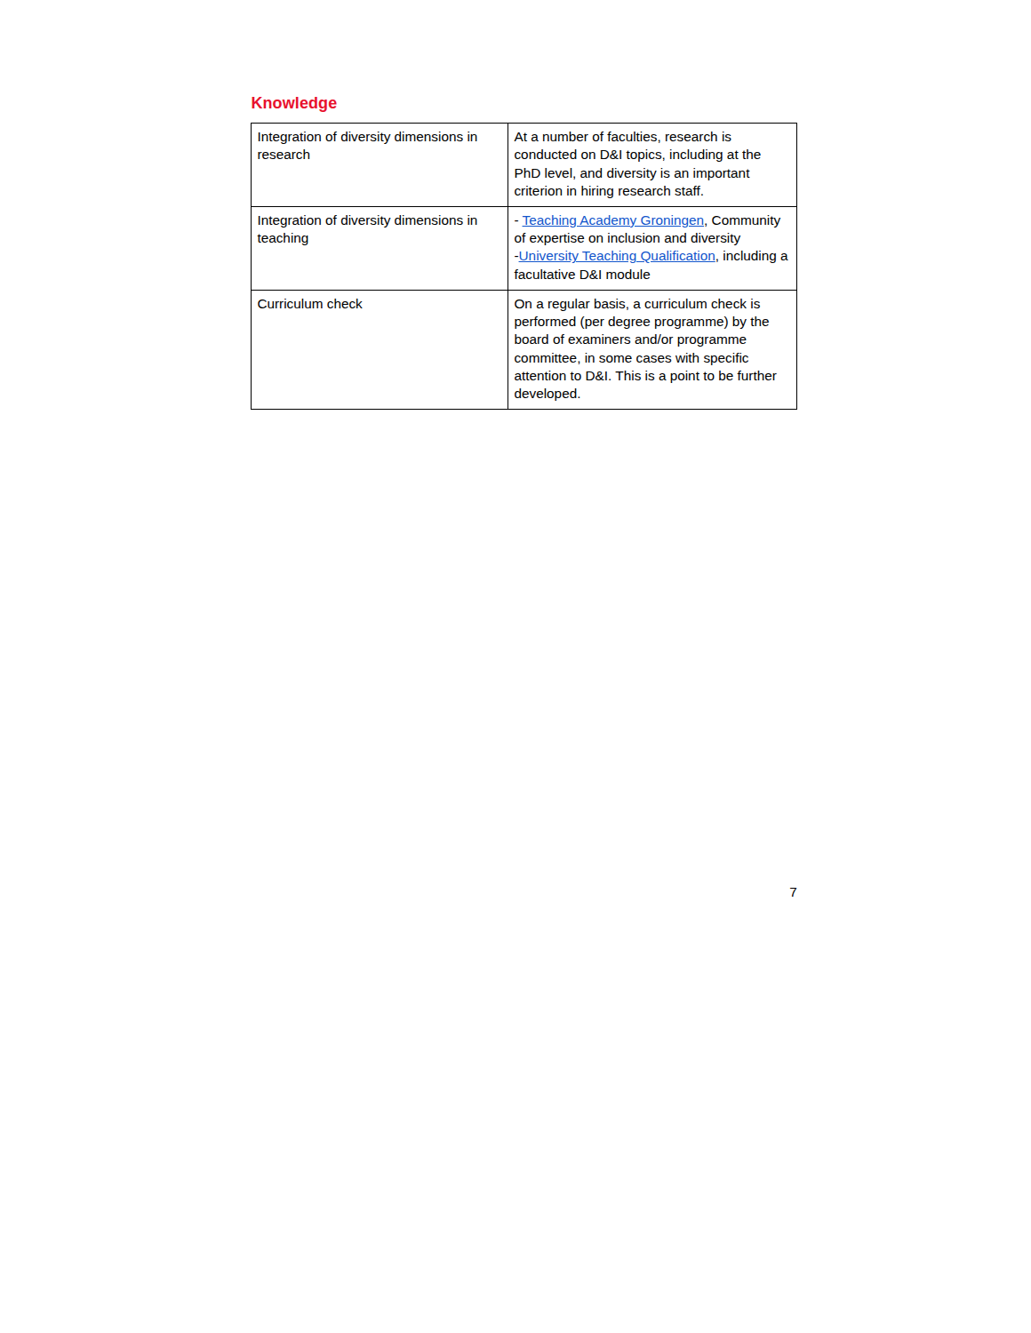Knowledge
| Integration of diversity dimensions in research | At a number of faculties, research is conducted on D&I topics, including at the PhD level, and diversity is an important criterion in hiring research staff. |
| Integration of diversity dimensions in teaching | - Teaching Academy Groningen , Community of expertise on inclusion and diversity - University Teaching Qualification , including a facultative D&I module |
| Curriculum check | On a regular basis, a curriculum check is performed (per degree programme) by the board of examiners and/or programme committee, in some cases with specific attention to D&I. This is a point to be further developed. |
7